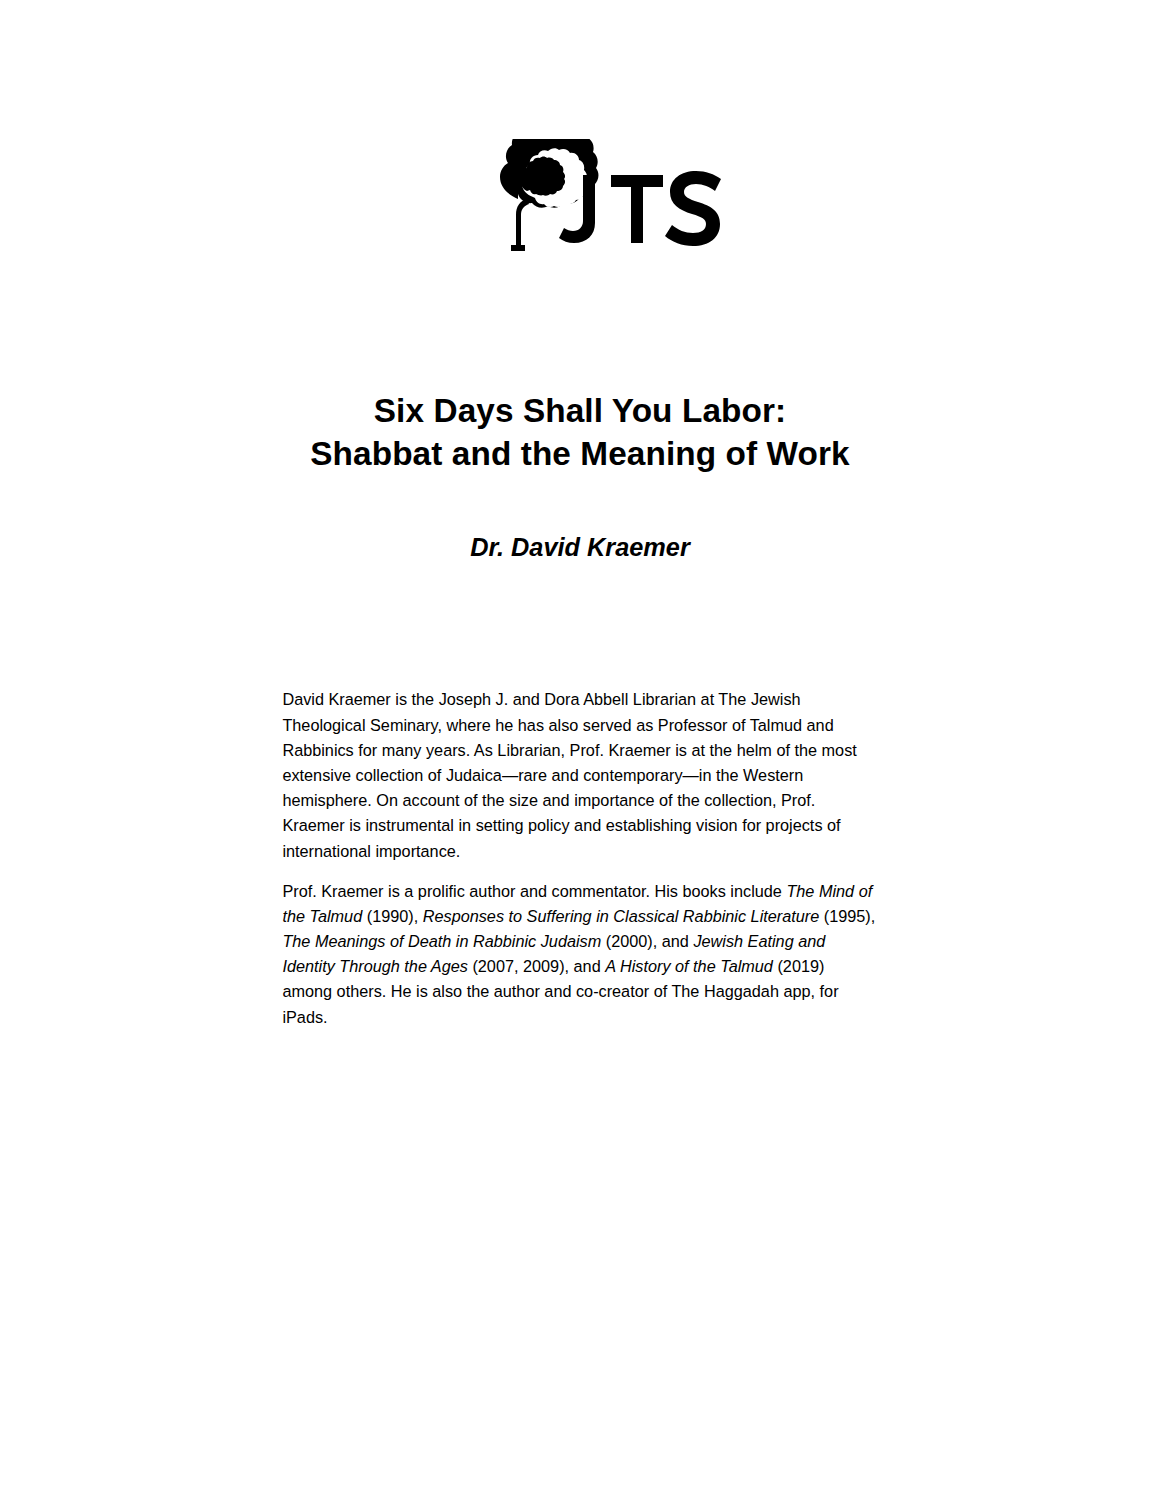Six Days Shall You Labor:
Shabbat and the Meaning of Work
Dr. David Kraemer
David Kraemer is the Joseph J. and Dora Abbell Librarian at The Jewish Theological Seminary, where he has also served as Professor of Talmud and Rabbinics for many years. As Librarian, Prof. Kraemer is at the helm of the most extensive collection of Judaica—rare and contemporary—in the Western hemisphere. On account of the size and importance of the collection, Prof. Kraemer is instrumental in setting policy and establishing vision for projects of international importance.
Prof. Kraemer is a prolific author and commentator. His books include The Mind of the Talmud (1990), Responses to Suffering in Classical Rabbinic Literature (1995), The Meanings of Death in Rabbinic Judaism (2000), and Jewish Eating and Identity Through the Ages (2007, 2009), and A History of the Talmud (2019) among others. He is also the author and co-creator of The Haggadah app, for iPads.